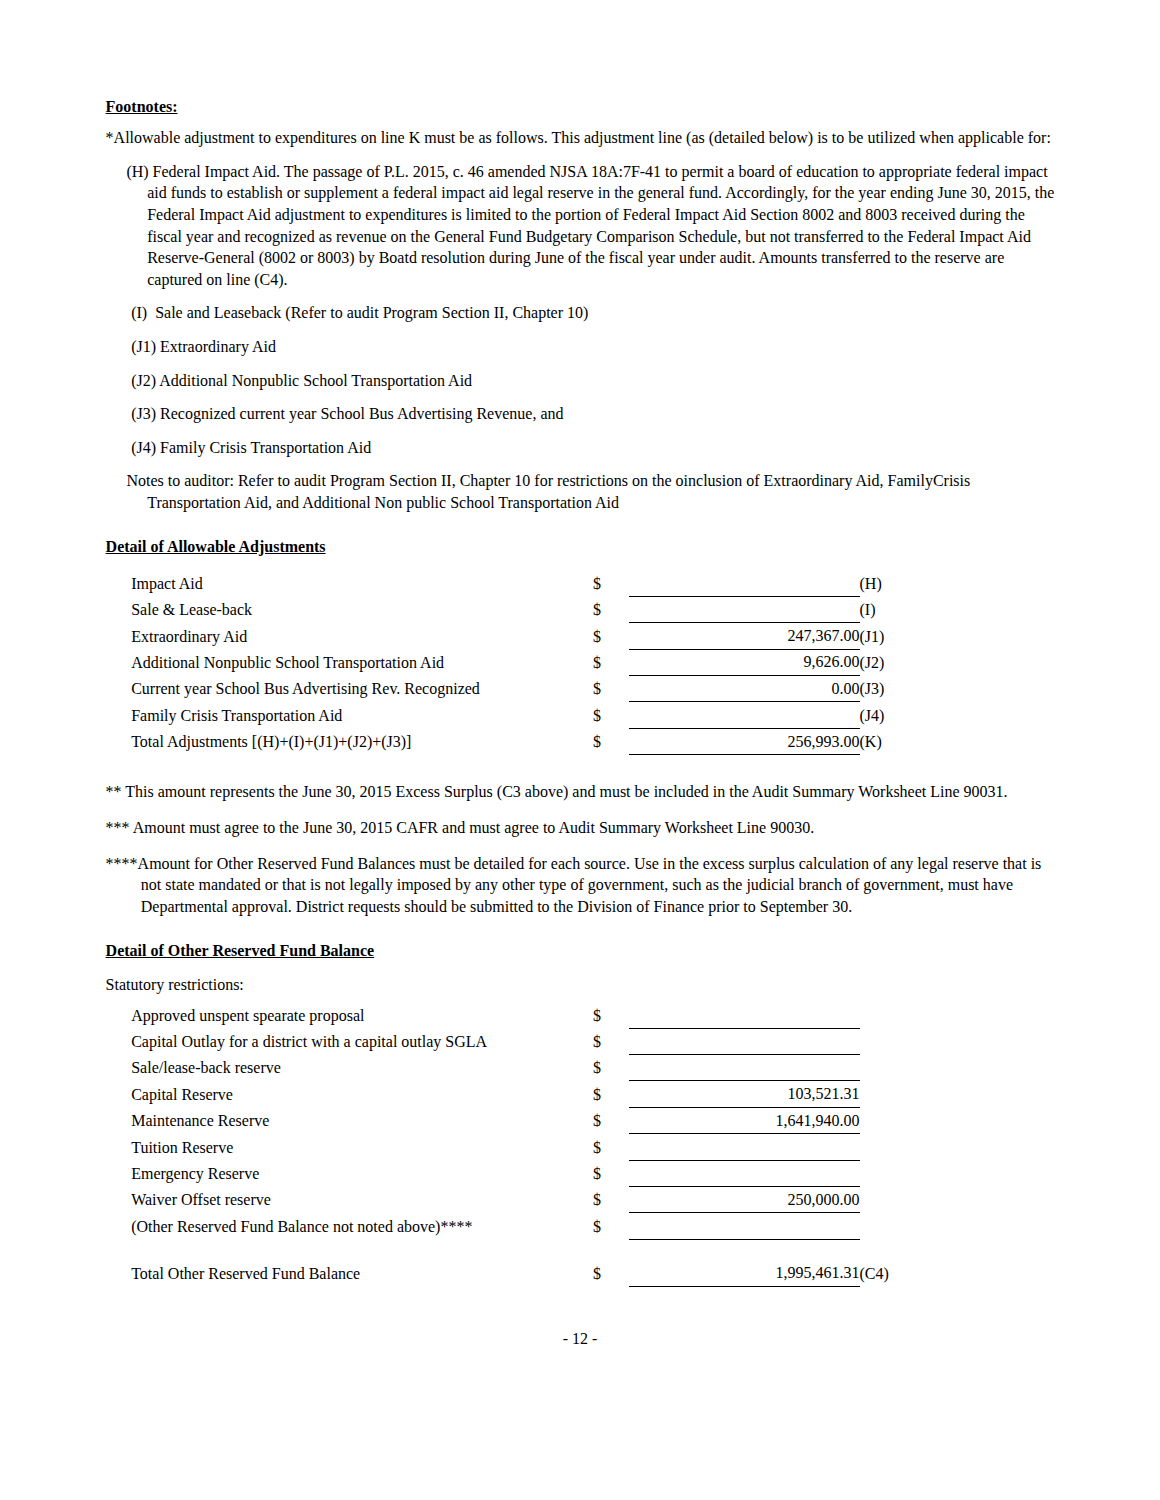Footnotes:
*Allowable adjustment to expenditures on line K must be as follows. This adjustment line (as (detailed below) is to be utilized when applicable for:
(H) Federal Impact Aid. The passage of P.L. 2015, c. 46 amended NJSA 18A:7F-41 to permit a board of education to appropriate federal impact aid funds to establish or supplement a federal impact aid legal reserve in the general fund. Accordingly, for the year ending June 30, 2015, the Federal Impact Aid adjustment to expenditures is limited to the portion of Federal Impact Aid Section 8002 and 8003 received during the fiscal year and recognized as revenue on the General Fund Budgetary Comparison Schedule, but not transferred to the Federal Impact Aid Reserve-General (8002 or 8003) by Boatd resolution during June of the fiscal year under audit. Amounts transferred to the reserve are captured on line (C4).
(I) Sale and Leaseback (Refer to audit Program Section II, Chapter 10)
(J1) Extraordinary Aid
(J2) Additional Nonpublic School Transportation Aid
(J3) Recognized current year School Bus Advertising Revenue, and
(J4) Family Crisis Transportation Aid
Notes to auditor: Refer to audit Program Section II, Chapter 10 for restrictions on the oinclusion of Extraordinary Aid, FamilyCrisis Transportation Aid, and Additional Non public School Transportation Aid
Detail of Allowable Adjustments
| Impact Aid | $ | | (H) |
| Sale & Lease-back | $ | | (I) |
| Extraordinary Aid | $ | 247,367.00 | (J1) |
| Additional Nonpublic School Transportation Aid | $ | 9,626.00 | (J2) |
| Current year School Bus Advertising Rev. Recognized | $ | 0.00 | (J3) |
| Family Crisis Transportation Aid | $ | | (J4) |
| Total Adjustments [(H)+(I)+(J1)+(J2)+(J3)] | $ | 256,993.00 | (K) |
** This amount represents the June 30, 2015 Excess Surplus (C3 above) and must be included in the Audit Summary Worksheet Line 90031.
*** Amount must agree to the June 30, 2015 CAFR and must agree to Audit Summary Worksheet Line 90030.
****Amount for Other Reserved Fund Balances must be detailed for each source. Use in the excess surplus calculation of any legal reserve that is not state mandated or that is not legally imposed by any other type of government, such as the judicial branch of government, must have Departmental approval. District requests should be submitted to the Division of Finance prior to September 30.
Detail of Other Reserved Fund Balance
Statutory restrictions:
| Approved unspent spearate proposal | $ | | |
| Capital Outlay for a district with a capital outlay SGLA | $ | | |
| Sale/lease-back reserve | $ | | |
| Capital Reserve | $ | 103,521.31 | |
| Maintenance Reserve | $ | 1,641,940.00 | |
| Tuition Reserve | $ | | |
| Emergency Reserve | $ | | |
| Waiver Offset reserve | $ | 250,000.00 | |
| (Other Reserved Fund Balance not noted above)**** | $ | | |
| Total Other Reserved Fund Balance | $ | 1,995,461.31 | (C4) |
- 12 -